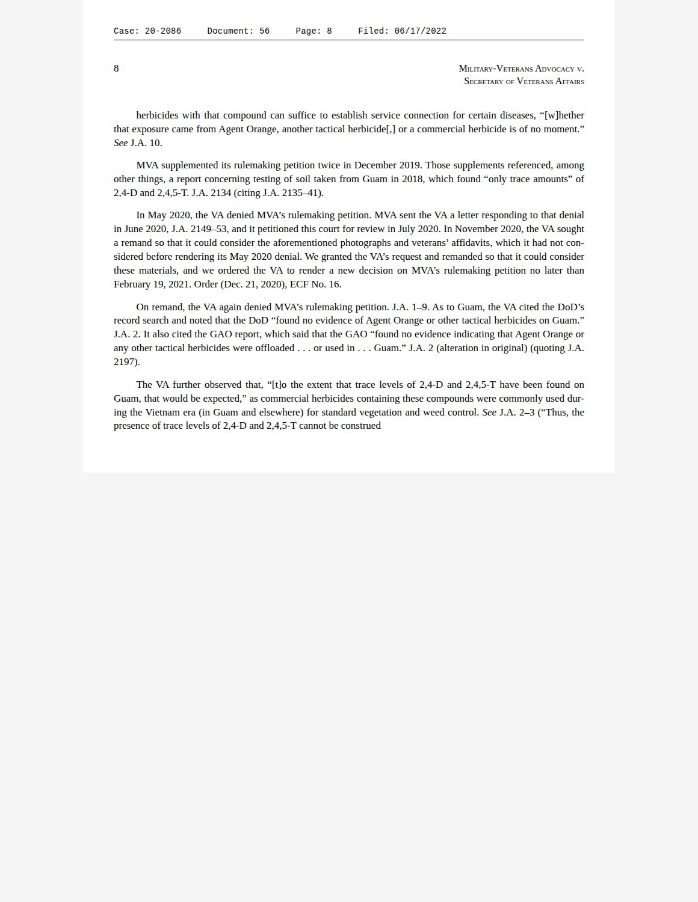Case: 20-2086 Document: 56 Page: 8 Filed: 06/17/2022
8 Military-Veterans Advocacy v.
Secretary of Veterans Affairs
herbicides with that compound can suffice to establish service connection for certain diseases, “[w]hether that exposure came from Agent Orange, another tactical herbicide[,] or a commercial herbicide is of no moment.” See J.A. 10.
MVA supplemented its rulemaking petition twice in December 2019. Those supplements referenced, among other things, a report concerning testing of soil taken from Guam in 2018, which found “only trace amounts” of 2,4-D and 2,4,5-T. J.A. 2134 (citing J.A. 2135–41).
In May 2020, the VA denied MVA’s rulemaking petition. MVA sent the VA a letter responding to that denial in June 2020, J.A. 2149–53, and it petitioned this court for review in July 2020. In November 2020, the VA sought a remand so that it could consider the aforementioned photographs and veterans’ affidavits, which it had not considered before rendering its May 2020 denial. We granted the VA’s request and remanded so that it could consider these materials, and we ordered the VA to render a new decision on MVA’s rulemaking petition no later than February 19, 2021. Order (Dec. 21, 2020), ECF No. 16.
On remand, the VA again denied MVA’s rulemaking petition. J.A. 1–9. As to Guam, the VA cited the DoD’s record search and noted that the DoD “found no evidence of Agent Orange or other tactical herbicides on Guam.” J.A. 2. It also cited the GAO report, which said that the GAO “found no evidence indicating that Agent Orange or any other tactical herbicides were offloaded . . . or used in . . . Guam.” J.A. 2 (alteration in original) (quoting J.A. 2197).
The VA further observed that, “[t]o the extent that trace levels of 2,4-D and 2,4,5-T have been found on Guam, that would be expected,” as commercial herbicides containing these compounds were commonly used during the Vietnam era (in Guam and elsewhere) for standard vegetation and weed control. See J.A. 2–3 (“Thus, the presence of trace levels of 2,4-D and 2,4,5-T cannot be construed